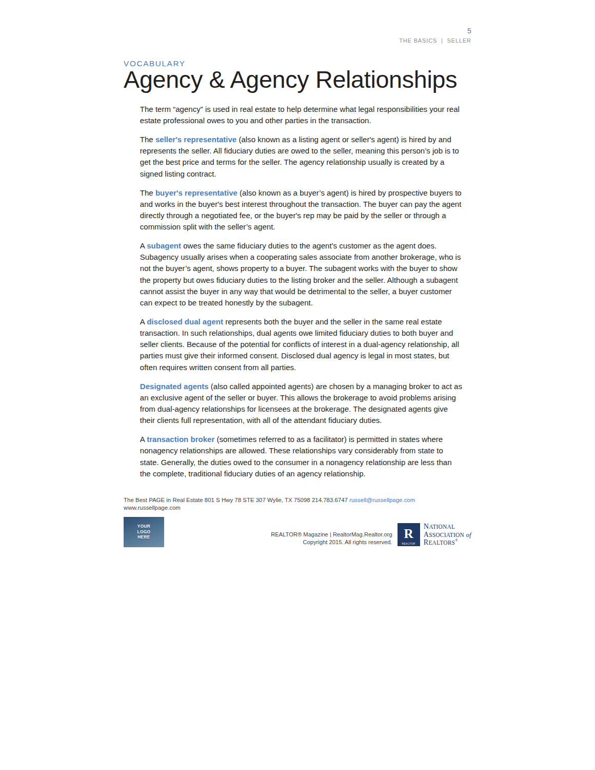5
The Basics | Seller
Vocabulary
Agency & Agency Relationships
The term “agency” is used in real estate to help determine what legal responsibilities your real estate professional owes to you and other parties in the transaction.
The seller's representative (also known as a listing agent or seller's agent) is hired by and represents the seller. All fiduciary duties are owed to the seller, meaning this person’s job is to get the best price and terms for the seller. The agency relationship usually is created by a signed listing contract.
The buyer's representative (also known as a buyer’s agent) is hired by prospective buyers to and works in the buyer's best interest throughout the transaction. The buyer can pay the agent directly through a negotiated fee, or the buyer's rep may be paid by the seller or through a commission split with the seller’s agent.
A subagent owes the same fiduciary duties to the agent's customer as the agent does. Subagency usually arises when a cooperating sales associate from another brokerage, who is not the buyer’s agent, shows property to a buyer. The subagent works with the buyer to show the property but owes fiduciary duties to the listing broker and the seller. Although a subagent cannot assist the buyer in any way that would be detrimental to the seller, a buyer customer can expect to be treated honestly by the subagent.
A disclosed dual agent represents both the buyer and the seller in the same real estate transaction. In such relationships, dual agents owe limited fiduciary duties to both buyer and seller clients. Because of the potential for conflicts of interest in a dual-agency relationship, all parties must give their informed consent. Disclosed dual agency is legal in most states, but often requires written consent from all parties.
Designated agents (also called appointed agents) are chosen by a managing broker to act as an exclusive agent of the seller or buyer. This allows the brokerage to avoid problems arising from dual-agency relationships for licensees at the brokerage. The designated agents give their clients full representation, with all of the attendant fiduciary duties.
A transaction broker (sometimes referred to as a facilitator) is permitted in states where nonagency relationships are allowed. These relationships vary considerably from state to state. Generally, the duties owed to the consumer in a nonagency relationship are less than the complete, traditional fiduciary duties of an agency relationship.
The Best PAGE in Real Estate 801 S Hwy 78 STE 307 Wylie, TX 75098 214.783.6747 russell@russellpage.com www.russellpage.com
Your
Logo
Here
REALTOR® Magazine | RealtorMag.Realtor.org
Copyright 2015. All rights reserved.
R
Realtor
NATIONAL
ASSOCIATION of
REALTORS®